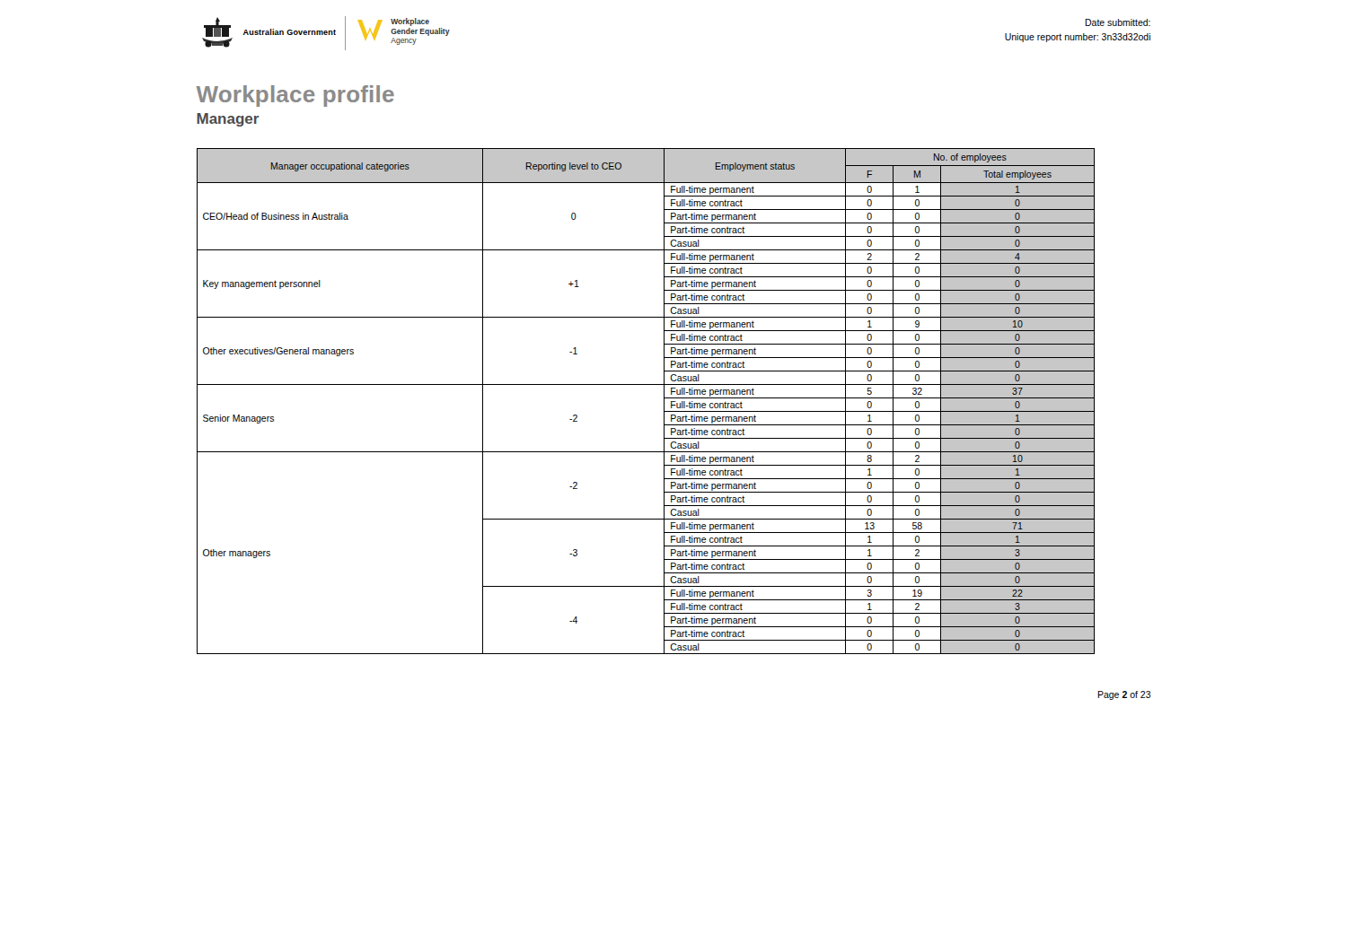Australian Government
Workplace
Gender Equality
Agency
Date submitted:
Unique report number: 3n33d32odi
Workplace profile
Manager
| Manager occupational categories | Reporting level to CEO | Employment status | No. of employees |
| --- | --- | --- | --- |
| F | M | Total employees |
| CEO/Head of Business in Australia | 0 | Full-time permanent | 0 | 1 | 1 |
| Full-time contract | 0 | 0 | 0 |
| Part-time permanent | 0 | 0 | 0 |
| Part-time contract | 0 | 0 | 0 |
| Casual | 0 | 0 | 0 |
| Key management personnel | +1 | Full-time permanent | 2 | 2 | 4 |
| Full-time contract | 0 | 0 | 0 |
| Part-time permanent | 0 | 0 | 0 |
| Part-time contract | 0 | 0 | 0 |
| Casual | 0 | 0 | 0 |
| Other executives/General managers | -1 | Full-time permanent | 1 | 9 | 10 |
| Full-time contract | 0 | 0 | 0 |
| Part-time permanent | 0 | 0 | 0 |
| Part-time contract | 0 | 0 | 0 |
| Casual | 0 | 0 | 0 |
| Senior Managers | -2 | Full-time permanent | 5 | 32 | 37 |
| Full-time contract | 0 | 0 | 0 |
| Part-time permanent | 1 | 0 | 1 |
| Part-time contract | 0 | 0 | 0 |
| Casual | 0 | 0 | 0 |
| Other managers | -2 | Full-time permanent | 8 | 2 | 10 |
| Full-time contract | 1 | 0 | 1 |
| Part-time permanent | 0 | 0 | 0 |
| Part-time contract | 0 | 0 | 0 |
| Casual | 0 | 0 | 0 |
| -3 | Full-time permanent | 13 | 58 | 71 |
| Full-time contract | 1 | 0 | 1 |
| Part-time permanent | 1 | 2 | 3 |
| Part-time contract | 0 | 0 | 0 |
| Casual | 0 | 0 | 0 |
| -4 | Full-time permanent | 3 | 19 | 22 |
| Full-time contract | 1 | 2 | 3 |
| Part-time permanent | 0 | 0 | 0 |
| Part-time contract | 0 | 0 | 0 |
| Casual | 0 | 0 | 0 |
Page 2 of 23